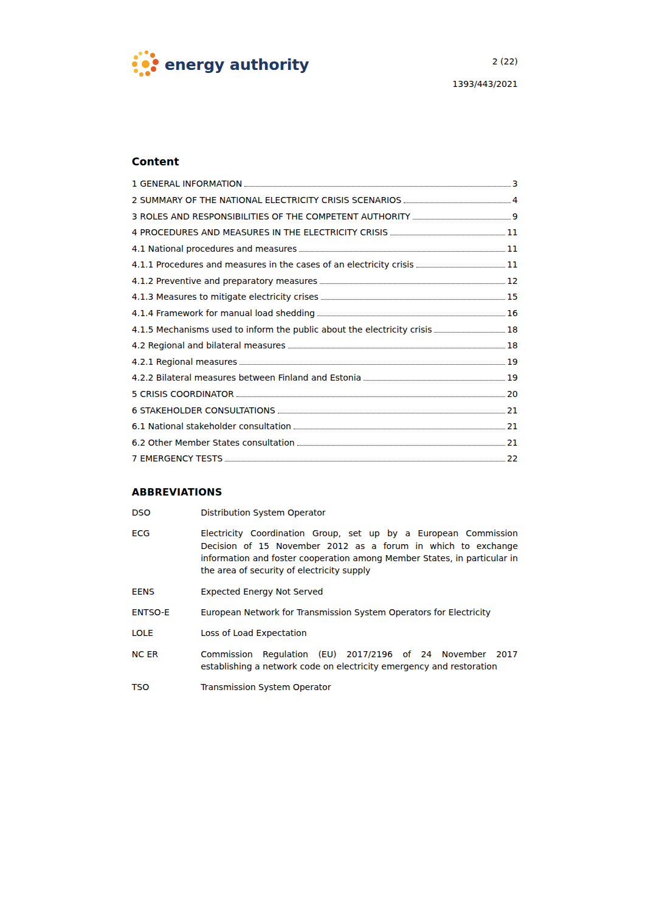energy authority
2 (22)
1393/443/2021
Content
1 GENERAL INFORMATION 3
2 SUMMARY OF THE NATIONAL ELECTRICITY CRISIS SCENARIOS 4
3 ROLES AND RESPONSIBILITIES OF THE COMPETENT AUTHORITY 9
4 PROCEDURES AND MEASURES IN THE ELECTRICITY CRISIS 11
4.1 National procedures and measures 11
4.1.1 Procedures and measures in the cases of an electricity crisis 11
4.1.2 Preventive and preparatory measures 12
4.1.3 Measures to mitigate electricity crises 15
4.1.4 Framework for manual load shedding 16
4.1.5 Mechanisms used to inform the public about the electricity crisis 18
4.2 Regional and bilateral measures 18
4.2.1 Regional measures 19
4.2.2 Bilateral measures between Finland and Estonia 19
5 CRISIS COORDINATOR 20
6 STAKEHOLDER CONSULTATIONS 21
6.1 National stakeholder consultation 21
6.2 Other Member States consultation 21
7 EMERGENCY TESTS 22
ABBREVIATIONS
| DSO | Distribution System Operator |
| ECG | Electricity Coordination Group, set up by a European Commission Decision of 15 November 2012 as a forum in which to exchange information and foster cooperation among Member States, in particular in the area of security of electricity supply |
| EENS | Expected Energy Not Served |
| ENTSO-E | European Network for Transmission System Operators for Electricity |
| LOLE | Loss of Load Expectation |
| NC ER | Commission Regulation (EU) 2017/2196 of 24 November 2017 establishing a network code on electricity emergency and restoration |
| TSO | Transmission System Operator |